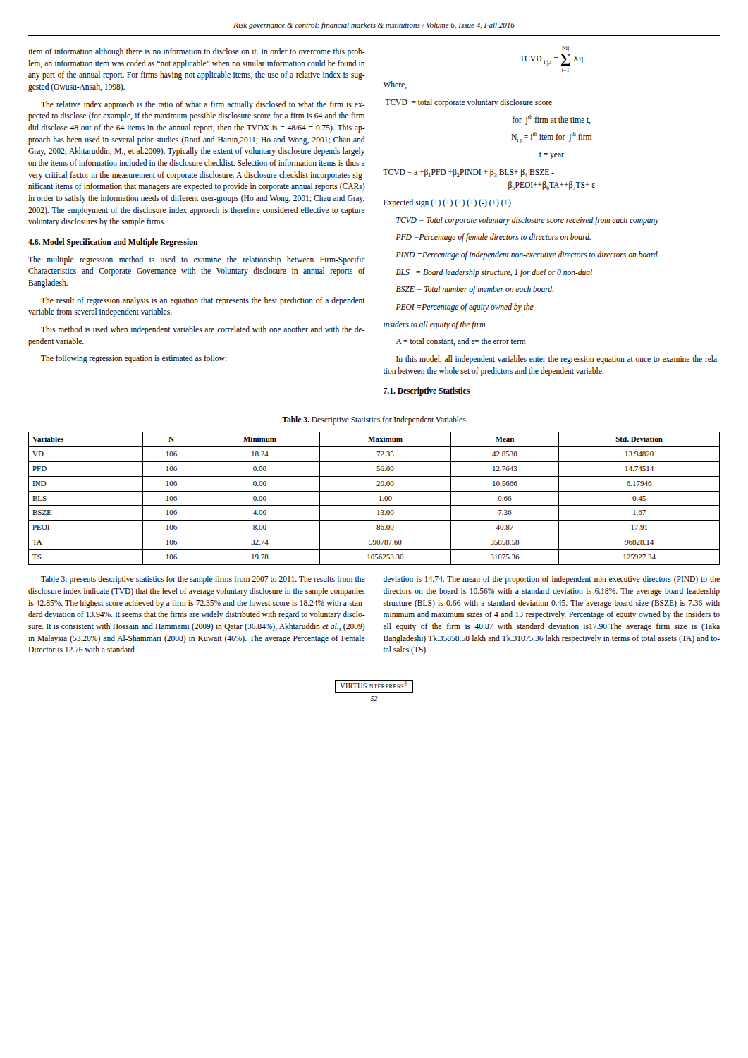Risk governance & control: financial markets & institutions / Volume 6, Issue 4, Fall 2016
item of information although there is no information to disclose on it. In order to overcome this problem, an information item was coded as “not applicable” when no similar information could be found in any part of the annual report. For firms having not applicable items, the use of a relative index is suggested (Owusu-Ansah, 1998).
The relative index approach is the ratio of what a firm actually disclosed to what the firm is expected to disclose (for example, if the maximum possible disclosure score for a firm is 64 and the firm did disclose 48 out of the 64 items in the annual report, then the TVDX is = 48/64 = 0.75). This approach has been used in several prior studies (Rouf and Harun,2011; Ho and Wong, 2001; Chau and Gray, 2002; Akhtaruddin, M., et al.2009). Typically the extent of voluntary disclosure depends largely on the items of information included in the disclosure checklist. Selection of information items is thus a very critical factor in the measurement of corporate disclosure. A disclosure checklist incorporates significant items of information that managers are expected to provide in corporate annual reports (CARs) in order to satisfy the information needs of different user-groups (Ho and Wong, 2001; Chau and Gray, 2002). The employment of the disclosure index approach is therefore considered effective to capture voluntary disclosures by the sample firms.
4.6. Model Specification and Multiple Regression
The multiple regression method is used to examine the relationship between Firm-Specific Characteristics and Corporate Governance with the Voluntary disclosure in annual reports of Bangladesh.
The result of regression analysis is an equation that represents the best prediction of a dependent variable from several independent variables.
This method is used when independent variables are correlated with one another and with the dependent variable.
The following regression equation is estimated as follow:
TCVD i j,t = Nij
Σ
t−1 Xij
Where,
TCVD = total corporate voluntary disclosure score
for jth firm at the time t,
Ni j = ith item for jth firm
t = year
TCVD = a +β1PFD +β2PINDI + β3 BLS+ β4 BSZE -
β5PEOI++β6TA++β7TS+ ε
Expected sign (+) (+) (+) (+) (-) (+) (+)
TCVD = Total corporate voluntary disclosure score received from each company
PFD =Percentage of female directors to directors on board.
PIND =Percentage of independent non-executive directors to directors on board.
BLS = Board leadership structure, 1 for duel or 0 non-dual
BSZE = Total number of member on each board.
PEOI =Percentage of equity owned by the
insiders to all equity of the firm.
A = total constant, and ε= the error term
In this model, all independent variables enter the regression equation at once to examine the relation between the whole set of predictors and the dependent variable.
7.1. Descriptive Statistics
Table 3. Descriptive Statistics for Independent Variables
| Variables | N | Minimum | Maximum | Mean | Std. Deviation |
| --- | --- | --- | --- | --- | --- |
| VD | 106 | 18.24 | 72.35 | 42.8530 | 13.94820 |
| PFD | 106 | 0.00 | 56.00 | 12.7643 | 14.74514 |
| IND | 106 | 0.00 | 20.00 | 10.5666 | 6.17946 |
| BLS | 106 | 0.00 | 1.00 | 0.66 | 0.45 |
| BSZE | 106 | 4.00 | 13.00 | 7.36 | 1.67 |
| PEOI | 106 | 8.00 | 86.00 | 40.87 | 17.91 |
| TA | 106 | 32.74 | 590787.60 | 35858.58 | 96828.14 |
| TS | 106 | 19.78 | 1056253.30 | 31075.36 | 125927.34 |
Table 3: presents descriptive statistics for the sample firms from 2007 to 2011. The results from the disclosure index indicate (TVD) that the level of average voluntary disclosure in the sample companies is 42.85%. The highest score achieved by a firm is 72.35% and the lowest score is 18.24% with a standard deviation of 13.94%. It seems that the firms are widely distributed with regard to voluntary disclosure. It is consistent with Hossain and Hammami (2009) in Qatar (36.84%), Akhtaruddin et al., (2009) in Malaysia (53.20%) and Al-Shammari (2008) in Kuwait (46%). The average Percentage of Female Director is 12.76 with a standard
deviation is 14.74. The mean of the proportion of independent non-executive directors (PIND) to the directors on the board is 10.56% with a standard deviation is 6.18%. The average board leadership structure (BLS) is 0.66 with a standard deviation 0.45. The average board size (BSZE) is 7.36 with minimum and maximum sizes of 4 and 13 respectively. Percentage of equity owned by the insiders to all equity of the firm is 40.87 with standard deviation is17.90.The average firm size is (Taka Bangladeshi) Tk.35858.58 lakh and Tk.31075.36 lakh respectively in terms of total assets (TA) and total sales (TS).
VIRTUS NTERPRESS®
52